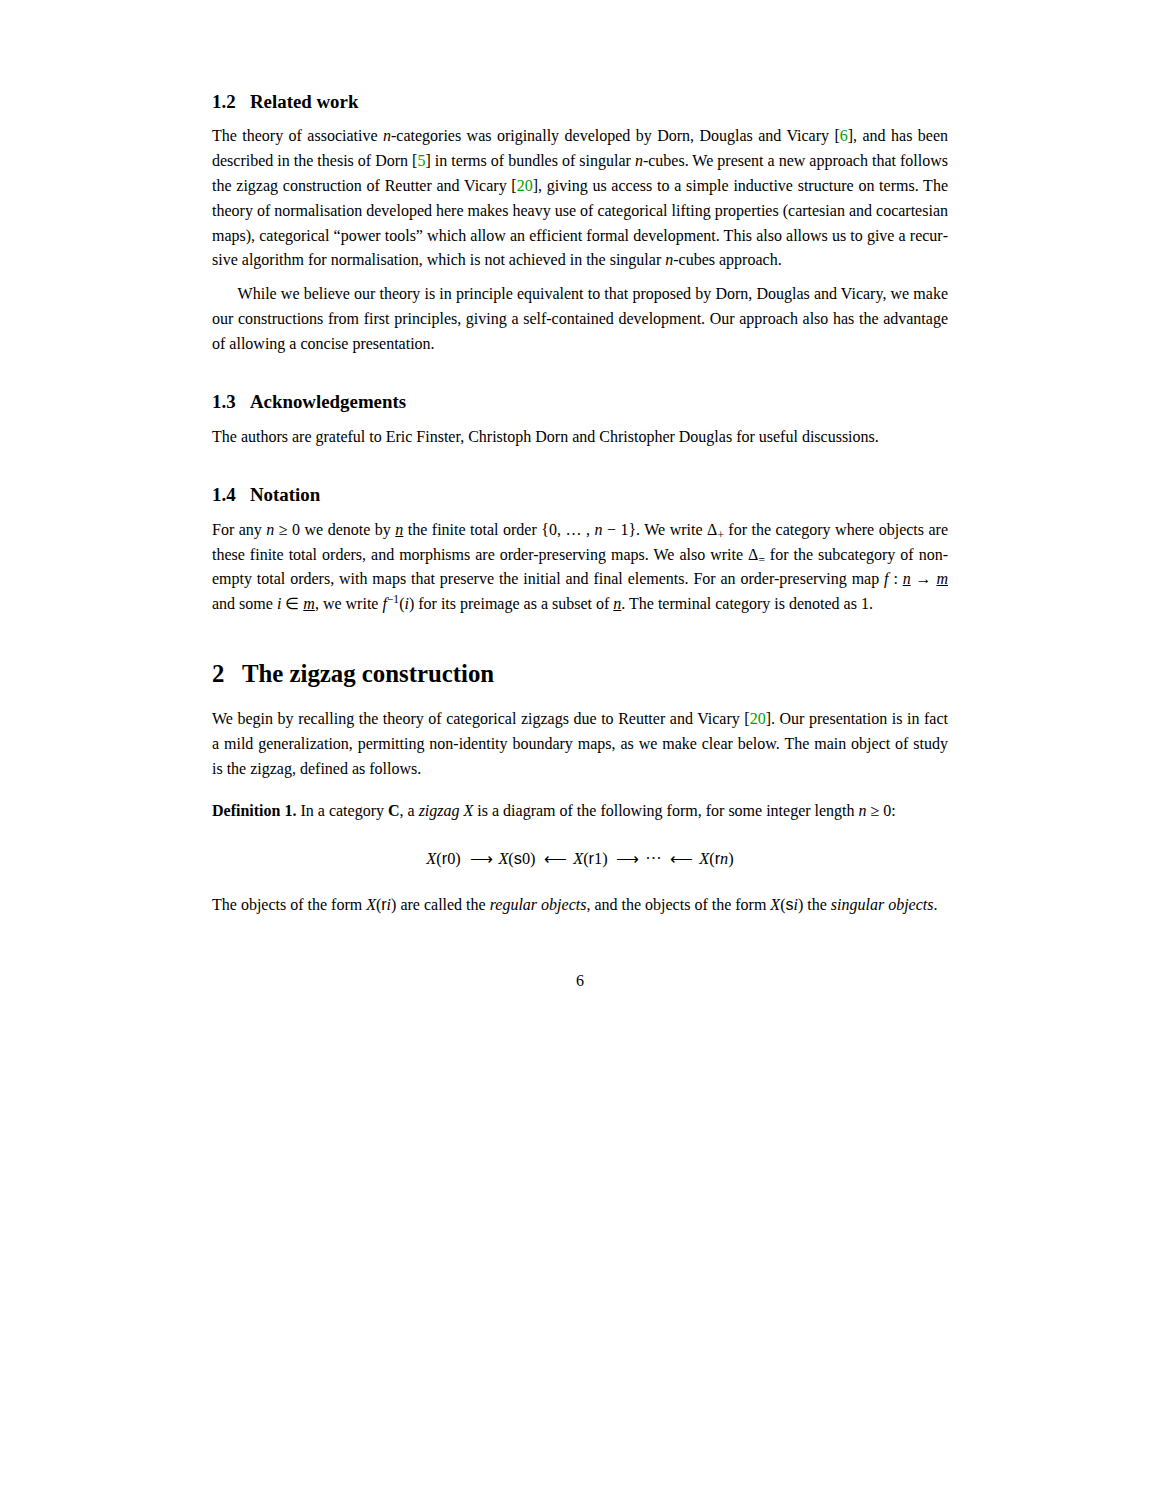1.2 Related work
The theory of associative n-categories was originally developed by Dorn, Douglas and Vicary [6], and has been described in the thesis of Dorn [5] in terms of bundles of singular n-cubes. We present a new approach that follows the zigzag construction of Reutter and Vicary [20], giving us access to a simple inductive structure on terms. The theory of normalisation developed here makes heavy use of categorical lifting properties (cartesian and cocartesian maps), categorical “power tools” which allow an efficient formal development. This also allows us to give a recursive algorithm for normalisation, which is not achieved in the singular n-cubes approach.
While we believe our theory is in principle equivalent to that proposed by Dorn, Douglas and Vicary, we make our constructions from first principles, giving a self-contained development. Our approach also has the advantage of allowing a concise presentation.
1.3 Acknowledgements
The authors are grateful to Eric Finster, Christoph Dorn and Christopher Douglas for useful discussions.
1.4 Notation
For any n ≥ 0 we denote by n the finite total order {0, … , n − 1}. We write Δ+ for the category where objects are these finite total orders, and morphisms are order-preserving maps. We also write Δ= for the subcategory of non-empty total orders, with maps that preserve the initial and final elements. For an order-preserving map f : n → m and some i ∈ m, we write f−1(i) for its preimage as a subset of n. The terminal category is denoted as 1.
2 The zigzag construction
We begin by recalling the theory of categorical zigzags due to Reutter and Vicary [20]. Our presentation is in fact a mild generalization, permitting non-identity boundary maps, as we make clear below. The main object of study is the zigzag, defined as follows.
Definition 1. In a category C, a zigzag X is a diagram of the following form, for some integer length n ≥ 0:
X(r0)⟶X(s0)⟵X(r1)⟶···⟵X(rn)
The objects of the form X(ri) are called the regular objects, and the objects of the form X(si) the singular objects.
6